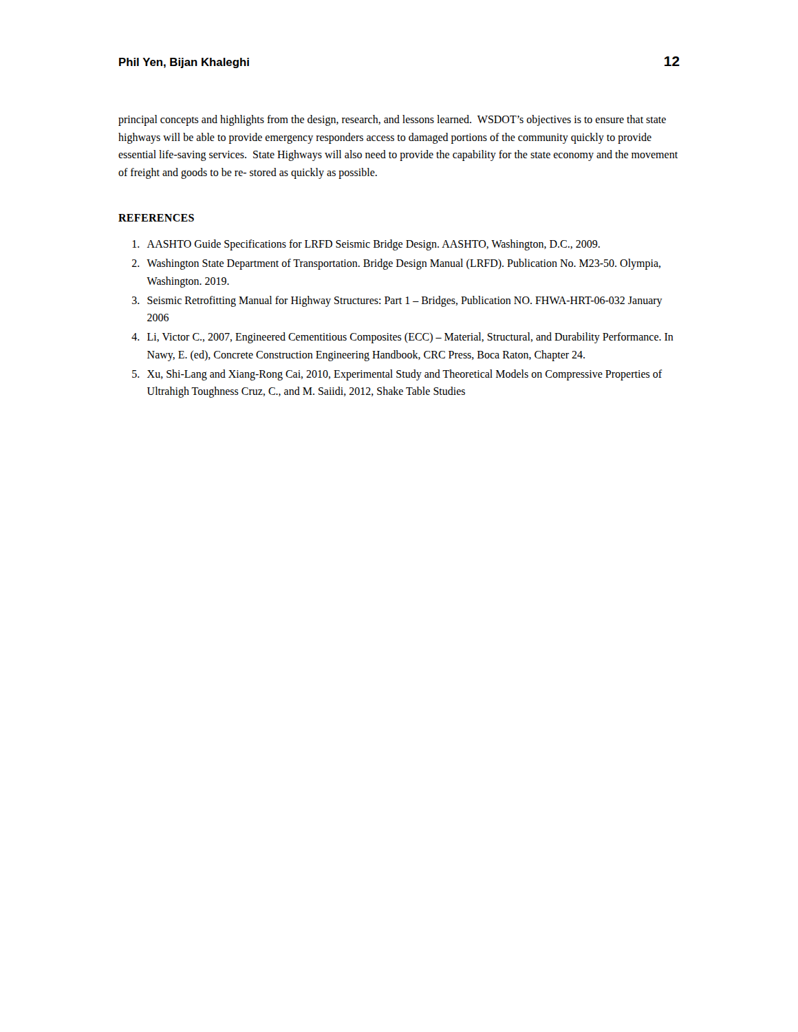Phil Yen, Bijan Khaleghi 12
principal concepts and highlights from the design, research, and lessons learned. WSDOT’s objectives is to ensure that state highways will be able to provide emergency responders access to damaged portions of the community quickly to provide essential life-saving services. State Highways will also need to provide the capability for the state economy and the movement of freight and goods to be re- stored as quickly as possible.
REFERENCES
AASHTO Guide Specifications for LRFD Seismic Bridge Design. AASHTO, Washington, D.C., 2009.
Washington State Department of Transportation. Bridge Design Manual (LRFD). Publication No. M23-50. Olympia, Washington. 2019.
Seismic Retrofitting Manual for Highway Structures: Part 1 – Bridges, Publication NO. FHWA-HRT-06-032 January 2006
Li, Victor C., 2007, Engineered Cementitious Composites (ECC) – Material, Structural, and Durability Performance. In Nawy, E. (ed), Concrete Construction Engineering Handbook, CRC Press, Boca Raton, Chapter 24.
Xu, Shi-Lang and Xiang-Rong Cai, 2010, Experimental Study and Theoretical Models on Compressive Properties of Ultrahigh Toughness Cruz, C., and M. Saiidi, 2012, Shake Table Studies